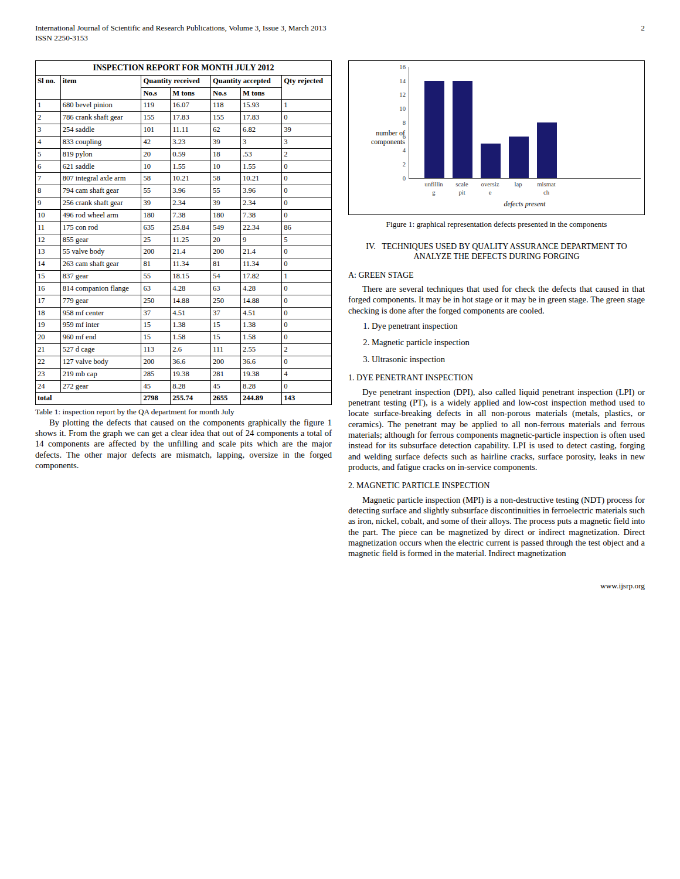International Journal of Scientific and Research Publications, Volume 3, Issue 3, March 2013
ISSN 2250-3153 2
INSPECTION REPORT FOR MONTH JULY 2012
| Sl no. | item | Quantity received | Quantity accepted | Qty rejected |
| --- | --- | --- | --- | --- |
| No.s | M tons | No.s | M tons |
| 1 | 680 bevel pinion | 119 | 16.07 | 118 | 15.93 | 1 |
| 2 | 786 crank shaft gear | 155 | 17.83 | 155 | 17.83 | 0 |
| 3 | 254 saddle | 101 | 11.11 | 62 | 6.82 | 39 |
| 4 | 833 coupling | 42 | 3.23 | 39 | 3 | 3 |
| 5 | 819 pylon | 20 | 0.59 | 18 | .53 | 2 |
| 6 | 621 saddle | 10 | 1.55 | 10 | 1.55 | 0 |
| 7 | 807 integral axle arm | 58 | 10.21 | 58 | 10.21 | 0 |
| 8 | 794 cam shaft gear | 55 | 3.96 | 55 | 3.96 | 0 |
| 9 | 256 crank shaft gear | 39 | 2.34 | 39 | 2.34 | 0 |
| 10 | 496 rod wheel arm | 180 | 7.38 | 180 | 7.38 | 0 |
| 11 | 175 con rod | 635 | 25.84 | 549 | 22.34 | 86 |
| 12 | 855 gear | 25 | 11.25 | 20 | 9 | 5 |
| 13 | 55 valve body | 200 | 21.4 | 200 | 21.4 | 0 |
| 14 | 263 cam shaft gear | 81 | 11.34 | 81 | 11.34 | 0 |
| 15 | 837 gear | 55 | 18.15 | 54 | 17.82 | 1 |
| 16 | 814 companion flange | 63 | 4.28 | 63 | 4.28 | 0 |
| 17 | 779 gear | 250 | 14.88 | 250 | 14.88 | 0 |
| 18 | 958 mf center | 37 | 4.51 | 37 | 4.51 | 0 |
| 19 | 959 mf inter | 15 | 1.38 | 15 | 1.38 | 0 |
| 20 | 960 mf end | 15 | 1.58 | 15 | 1.58 | 0 |
| 21 | 527 d cage | 113 | 2.6 | 111 | 2.55 | 2 |
| 22 | 127 valve body | 200 | 36.6 | 200 | 36.6 | 0 |
| 23 | 219 mb cap | 285 | 19.38 | 281 | 19.38 | 4 |
| 24 | 272 gear | 45 | 8.28 | 45 | 8.28 | 0 |
| total | 2798 | 255.74 | 2655 | 244.89 | 143 |
Table 1: inspection report by the QA department for month July
By plotting the defects that caused on the components graphically the figure 1 shows it. From the graph we can get a clear idea that out of 24 components a total of 14 components are affected by the unfilling and scale pits which are the major defects. The other major defects are mismatch, lapping, oversize in the forged components.
number of
components
16 14 12 10 8 6 4 2 0
unfilling scale pit oversize lap mismatch
defects present
Figure 1: graphical representation defects presented in the components
IV. Techniques used by quality assurance department to analyze the defects during forging
A: Green stage
There are several techniques that used for check the defects that caused in that forged components. It may be in hot stage or it may be in green stage. The green stage checking is done after the forged components are cooled.
Dye penetrant inspection
Magnetic particle inspection
Ultrasonic inspection
1. Dye penetrant inspection
Dye penetrant inspection (DPI), also called liquid penetrant inspection (LPI) or penetrant testing (PT), is a widely applied and low-cost inspection method used to locate surface-breaking defects in all non-porous materials (metals, plastics, or ceramics). The penetrant may be applied to all non-ferrous materials and ferrous materials; although for ferrous components magnetic-particle inspection is often used instead for its subsurface detection capability. LPI is used to detect casting, forging and welding surface defects such as hairline cracks, surface porosity, leaks in new products, and fatigue cracks on in-service components.
2. Magnetic particle inspection
Magnetic particle inspection (MPI) is a non-destructive testing (NDT) process for detecting surface and slightly subsurface discontinuities in ferroelectric materials such as iron, nickel, cobalt, and some of their alloys. The process puts a magnetic field into the part. The piece can be magnetized by direct or indirect magnetization. Direct magnetization occurs when the electric current is passed through the test object and a magnetic field is formed in the material. Indirect magnetization
www.ijsrp.org